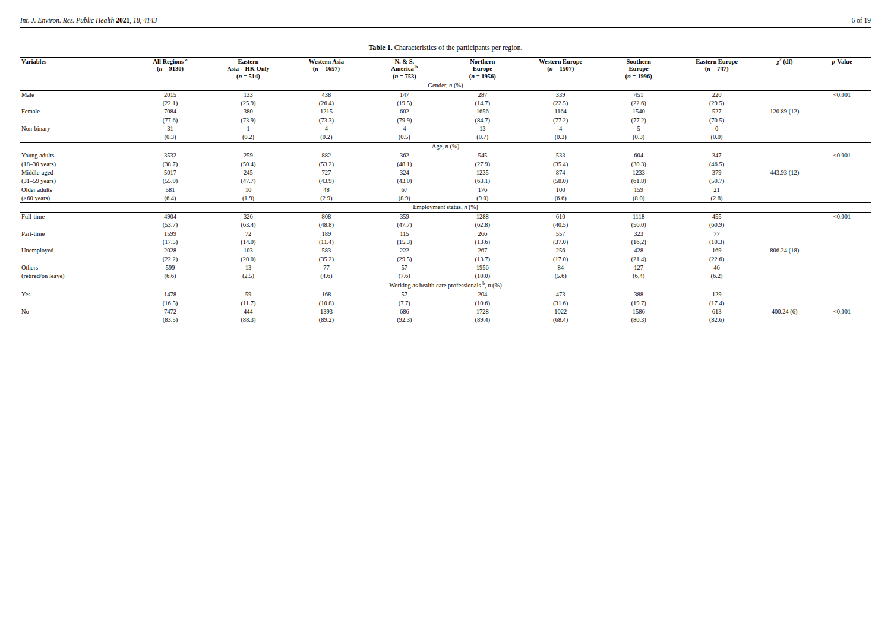Int. J. Environ. Res. Public Health 2021, 18, 4143
6 of 19
Table 1. Characteristics of the participants per region.
| Variables | All Regions a ( n = 9130) | Eastern Asia—HK Only ( n = 514) | Western Asia ( n = 1657) | N. & S. America b ( n = 753) | Northern Europe ( n = 1956) | Western Europe ( n = 1507) | Southern Europe ( n = 1996) | Eastern Europe ( n = 747) | χ 2 (df) | p -Value |
| --- | --- | --- | --- | --- | --- | --- | --- | --- | --- | --- |
| Gender, n (%) |
| Male | 2015 | 133 | 438 | 147 | 287 | 339 | 451 | 220 | | <0.001 |
| (22.1) | (25.9) | (26.4) | (19.5) | (14.7) | (22.5) | (22.6) | (29.5) |
| Female | 7084 | 380 | 1215 | 602 | 1656 | 1164 | 1540 | 527 | 120.89 (12) | |
| (77.6) | (73.9) | (73.3) | (79.9) | (84.7) | (77.2) | (77.2) | (70.5) |
| Non-binary | 31 | 1 | 4 | 4 | 13 | 4 | 5 | 0 |
| (0.3) | (0.2) | (0.2) | (0.5) | (0.7) | (0.3) | (0.3) | (0.0) |
| Age, n (%) |
| Young adults | 3532 | 259 | 882 | 362 | 545 | 533 | 604 | 347 | | <0.001 |
| (18–30 years) | (38.7) | (50.4) | (53.2) | (48.1) | (27.9) | (35.4) | (30.3) | (46.5) |
| Middle-aged | 5017 | 245 | 727 | 324 | 1235 | 874 | 1233 | 379 | 443.93 (12) | |
| (31–59 years) | (55.0) | (47.7) | (43.9) | (43.0) | (63.1) | (58.0) | (61.8) | (50.7) |
| Older adults | 581 | 10 | 48 | 67 | 176 | 100 | 159 | 21 |
| (≥60 years) | (6.4) | (1.9) | (2.9) | (8.9) | (9.0) | (6.6) | (8.0) | (2.8) |
| Employment status, n (%) |
| Full-time | 4904 | 326 | 808 | 359 | 1288 | 610 | 1118 | 455 | | <0.001 |
| (53.7) | (63.4) | (48.8) | (47.7) | (62.8) | (40.5) | (56.0) | (60.9) |
| Part-time | 1599 | 72 | 189 | 115 | 266 | 557 | 323 | 77 | | |
| (17.5) | (14.0) | (11.4) | (15.3) | (13.6) | (37.0) | (16,2) | (10.3) |
| Unemployed | 2028 | 103 | 583 | 222 | 267 | 256 | 428 | 169 | 806.24 (18) | |
| (22.2) | (20.0) | (35.2) | (29.5) | (13.7) | (17.0) | (21.4) | (22.6) |
| Others | 599 | 13 | 77 | 57 | 1956 | 84 | 127 | 46 |
| (retired/on leave) | (6.6) | (2.5) | (4.6) | (7.6) | (10.0) | (5.6) | (6.4) | (6.2) |
| Working as health care professionals b , n (%) |
| Yes | 1478 | 59 | 168 | 57 | 204 | 473 | 388 | 129 | | |
| (16.5) | (11.7) | (10.8) | (7.7) | (10.6) | (31.6) | (19.7) | (17.4) |
| No | 7472 | 444 | 1393 | 686 | 1728 | 1022 | 1586 | 613 | 400.24 (6) | <0.001 |
| (83.5) | (88.3) | (89.2) | (92.3) | (89.4) | (68.4) | (80.3) | (82.6) |